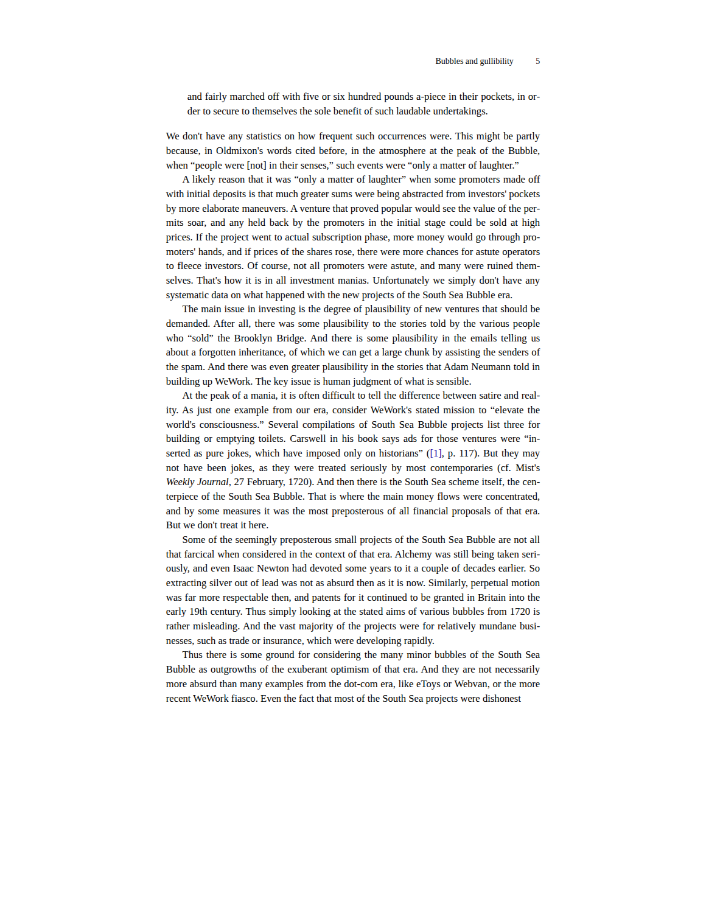Bubbles and gullibility 5
and fairly marched off with five or six hundred pounds a-piece in their pockets, in order to secure to themselves the sole benefit of such laudable undertakings.
We don't have any statistics on how frequent such occurrences were. This might be partly because, in Oldmixon's words cited before, in the atmosphere at the peak of the Bubble, when “people were [not] in their senses,” such events were “only a matter of laughter.”
A likely reason that it was “only a matter of laughter” when some promoters made off with initial deposits is that much greater sums were being abstracted from investors' pockets by more elaborate maneuvers. A venture that proved popular would see the value of the permits soar, and any held back by the promoters in the initial stage could be sold at high prices. If the project went to actual subscription phase, more money would go through promoters' hands, and if prices of the shares rose, there were more chances for astute operators to fleece investors. Of course, not all promoters were astute, and many were ruined themselves. That's how it is in all investment manias. Unfortunately we simply don't have any systematic data on what happened with the new projects of the South Sea Bubble era.
The main issue in investing is the degree of plausibility of new ventures that should be demanded. After all, there was some plausibility to the stories told by the various people who “sold” the Brooklyn Bridge. And there is some plausibility in the emails telling us about a forgotten inheritance, of which we can get a large chunk by assisting the senders of the spam. And there was even greater plausibility in the stories that Adam Neumann told in building up WeWork. The key issue is human judgment of what is sensible.
At the peak of a mania, it is often difficult to tell the difference between satire and reality. As just one example from our era, consider WeWork's stated mission to “elevate the world's consciousness.” Several compilations of South Sea Bubble projects list three for building or emptying toilets. Carswell in his book says ads for those ventures were “inserted as pure jokes, which have imposed only on historians” ([1], p. 117). But they may not have been jokes, as they were treated seriously by most contemporaries (cf. Mist's Weekly Journal, 27 February, 1720). And then there is the South Sea scheme itself, the centerpiece of the South Sea Bubble. That is where the main money flows were concentrated, and by some measures it was the most preposterous of all financial proposals of that era. But we don't treat it here.
Some of the seemingly preposterous small projects of the South Sea Bubble are not all that farcical when considered in the context of that era. Alchemy was still being taken seriously, and even Isaac Newton had devoted some years to it a couple of decades earlier. So extracting silver out of lead was not as absurd then as it is now. Similarly, perpetual motion was far more respectable then, and patents for it continued to be granted in Britain into the early 19th century. Thus simply looking at the stated aims of various bubbles from 1720 is rather misleading. And the vast majority of the projects were for relatively mundane businesses, such as trade or insurance, which were developing rapidly.
Thus there is some ground for considering the many minor bubbles of the South Sea Bubble as outgrowths of the exuberant optimism of that era. And they are not necessarily more absurd than many examples from the dot-com era, like eToys or Webvan, or the more recent WeWork fiasco. Even the fact that most of the South Sea projects were dishonest